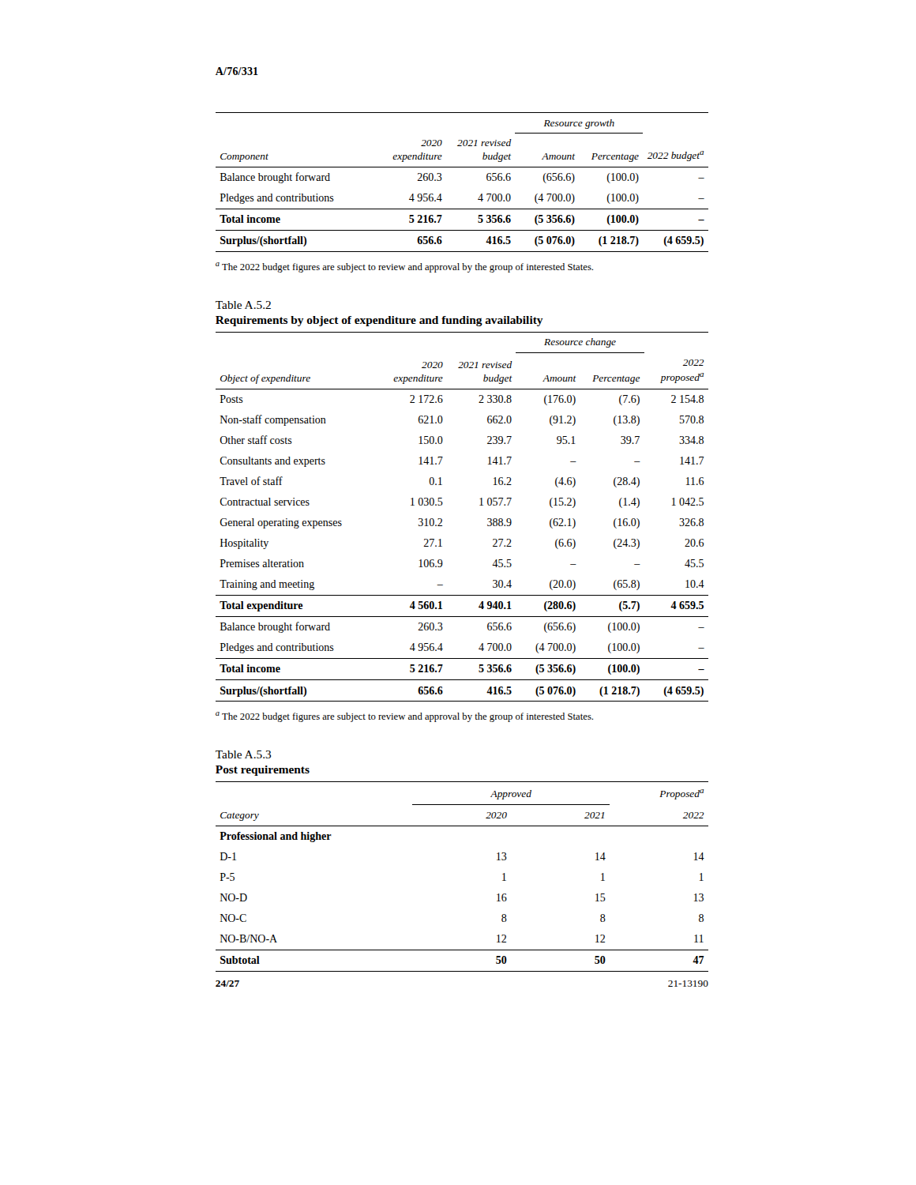A/76/331
| | | | Resource growth | |
| Component | 2020 expenditure | 2021 revised budget | Amount | Percentage | 2022 budget a |
| Balance brought forward | 260.3 | 656.6 | (656.6) | (100.0) | – |
| Pledges and contributions | 4 956.4 | 4 700.0 | (4 700.0) | (100.0) | – |
| Total income | 5 216.7 | 5 356.6 | (5 356.6) | (100.0) | – |
| Surplus/(shortfall) | 656.6 | 416.5 | (5 076.0) | (1 218.7) | (4 659.5) |
a The 2022 budget figures are subject to review and approval by the group of interested States.
Table A.5.2 Requirements by object of expenditure and funding availability
| | | | Resource change | |
| Object of expenditure | 2020 expenditure | 2021 revised budget | Amount | Percentage | 2022 proposed a |
| Posts | 2 172.6 | 2 330.8 | (176.0) | (7.6) | 2 154.8 |
| Non-staff compensation | 621.0 | 662.0 | (91.2) | (13.8) | 570.8 |
| Other staff costs | 150.0 | 239.7 | 95.1 | 39.7 | 334.8 |
| Consultants and experts | 141.7 | 141.7 | – | – | 141.7 |
| Travel of staff | 0.1 | 16.2 | (4.6) | (28.4) | 11.6 |
| Contractual services | 1 030.5 | 1 057.7 | (15.2) | (1.4) | 1 042.5 |
| General operating expenses | 310.2 | 388.9 | (62.1) | (16.0) | 326.8 |
| Hospitality | 27.1 | 27.2 | (6.6) | (24.3) | 20.6 |
| Premises alteration | 106.9 | 45.5 | – | – | 45.5 |
| Training and meeting | – | 30.4 | (20.0) | (65.8) | 10.4 |
| Total expenditure | 4 560.1 | 4 940.1 | (280.6) | (5.7) | 4 659.5 |
| Balance brought forward | 260.3 | 656.6 | (656.6) | (100.0) | – |
| Pledges and contributions | 4 956.4 | 4 700.0 | (4 700.0) | (100.0) | – |
| Total income | 5 216.7 | 5 356.6 | (5 356.6) | (100.0) | – |
| Surplus/(shortfall) | 656.6 | 416.5 | (5 076.0) | (1 218.7) | (4 659.5) |
a The 2022 budget figures are subject to review and approval by the group of interested States.
Table A.5.3 Post requirements
| | Approved | Proposed a |
| Category | 2020 | 2021 | 2022 |
| Professional and higher | | | |
| D-1 | 13 | 14 | 14 |
| P-5 | 1 | 1 | 1 |
| NO-D | 16 | 15 | 13 |
| NO-C | 8 | 8 | 8 |
| NO-B/NO-A | 12 | 12 | 11 |
| Subtotal | 50 | 50 | 47 |
24/27 21-13190